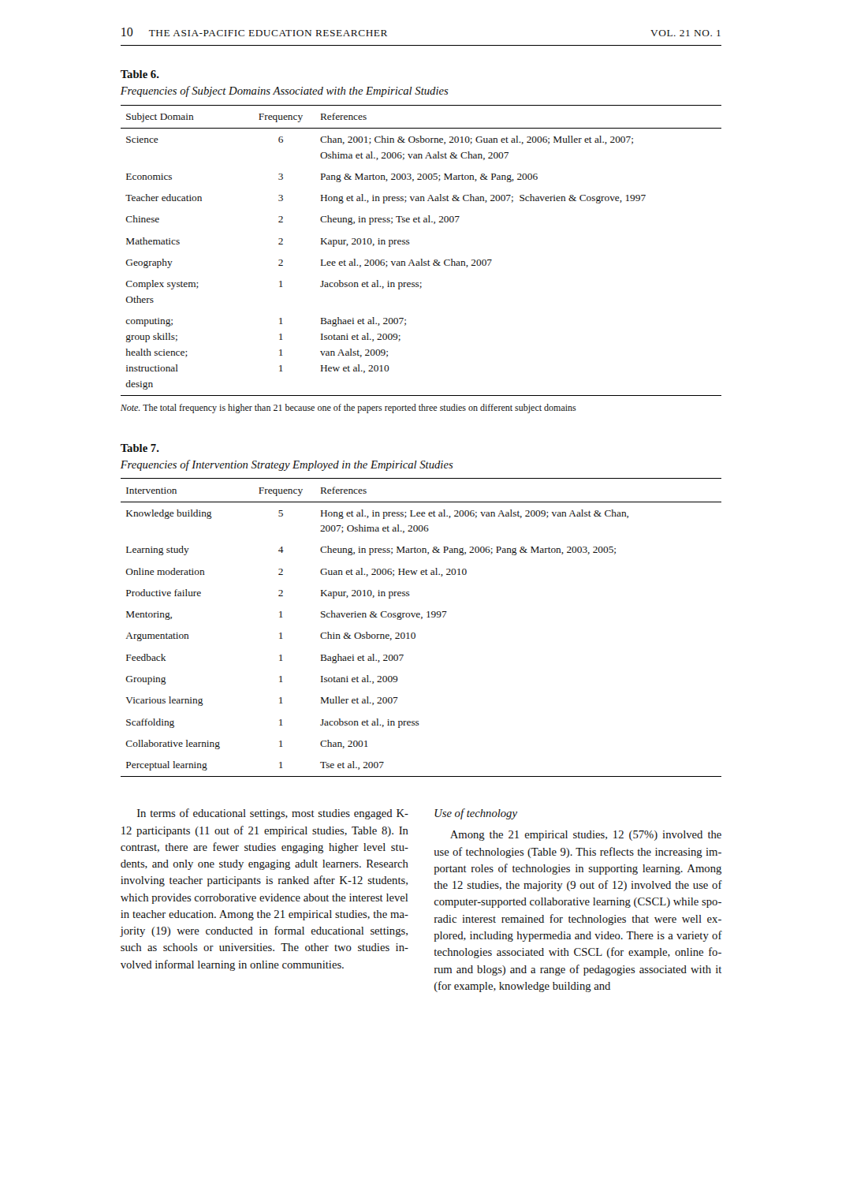10 THE ASIA-PACIFIC EDUCATION RESEARCHER VOL. 21 NO. 1
Table 6. Frequencies of Subject Domains Associated with the Empirical Studies
| Subject Domain | Frequency | References |
| --- | --- | --- |
| Science | 6 | Chan, 2001; Chin & Osborne, 2010; Guan et al., 2006; Muller et al., 2007; Oshima et al., 2006; van Aalst & Chan, 2007 |
| Economics | 3 | Pang & Marton, 2003, 2005; Marton, & Pang, 2006 |
| Teacher education | 3 | Hong et al., in press; van Aalst & Chan, 2007; Schaverien & Cosgrove, 1997 |
| Chinese | 2 | Cheung, in press; Tse et al., 2007 |
| Mathematics | 2 | Kapur, 2010, in press |
| Geography | 2 | Lee et al., 2006; van Aalst & Chan, 2007 |
| Complex system; Others | 1 | Jacobson et al., in press; |
| computing; group skills; health science; instructional design | 1 1 1 1 | Baghaei et al., 2007; Isotani et al., 2009; van Aalst, 2009; Hew et al., 2010 |
Note. The total frequency is higher than 21 because one of the papers reported three studies on different subject domains
Table 7. Frequencies of Intervention Strategy Employed in the Empirical Studies
| Intervention | Frequency | References |
| --- | --- | --- |
| Knowledge building | 5 | Hong et al., in press; Lee et al., 2006; van Aalst, 2009; van Aalst & Chan, 2007; Oshima et al., 2006 |
| Learning study | 4 | Cheung, in press; Marton, & Pang, 2006; Pang & Marton, 2003, 2005; |
| Online moderation | 2 | Guan et al., 2006; Hew et al., 2010 |
| Productive failure | 2 | Kapur, 2010, in press |
| Mentoring, | 1 | Schaverien & Cosgrove, 1997 |
| Argumentation | 1 | Chin & Osborne, 2010 |
| Feedback | 1 | Baghaei et al., 2007 |
| Grouping | 1 | Isotani et al., 2009 |
| Vicarious learning | 1 | Muller et al., 2007 |
| Scaffolding | 1 | Jacobson et al., in press |
| Collaborative learning | 1 | Chan, 2001 |
| Perceptual learning | 1 | Tse et al., 2007 |
In terms of educational settings, most studies engaged K-12 participants (11 out of 21 empirical studies, Table 8). In contrast, there are fewer studies engaging higher level students, and only one study engaging adult learners. Research involving teacher participants is ranked after K-12 students, which provides corroborative evidence about the interest level in teacher education. Among the 21 empirical studies, the majority (19) were conducted in formal educational settings, such as schools or universities. The other two studies involved informal learning in online communities.
Use of technology
Among the 21 empirical studies, 12 (57%) involved the use of technologies (Table 9). This reflects the increasing important roles of technologies in supporting learning. Among the 12 studies, the majority (9 out of 12) involved the use of computer-supported collaborative learning (CSCL) while sporadic interest remained for technologies that were well explored, including hypermedia and video. There is a variety of technologies associated with CSCL (for example, online forum and blogs) and a range of pedagogies associated with it (for example, knowledge building and